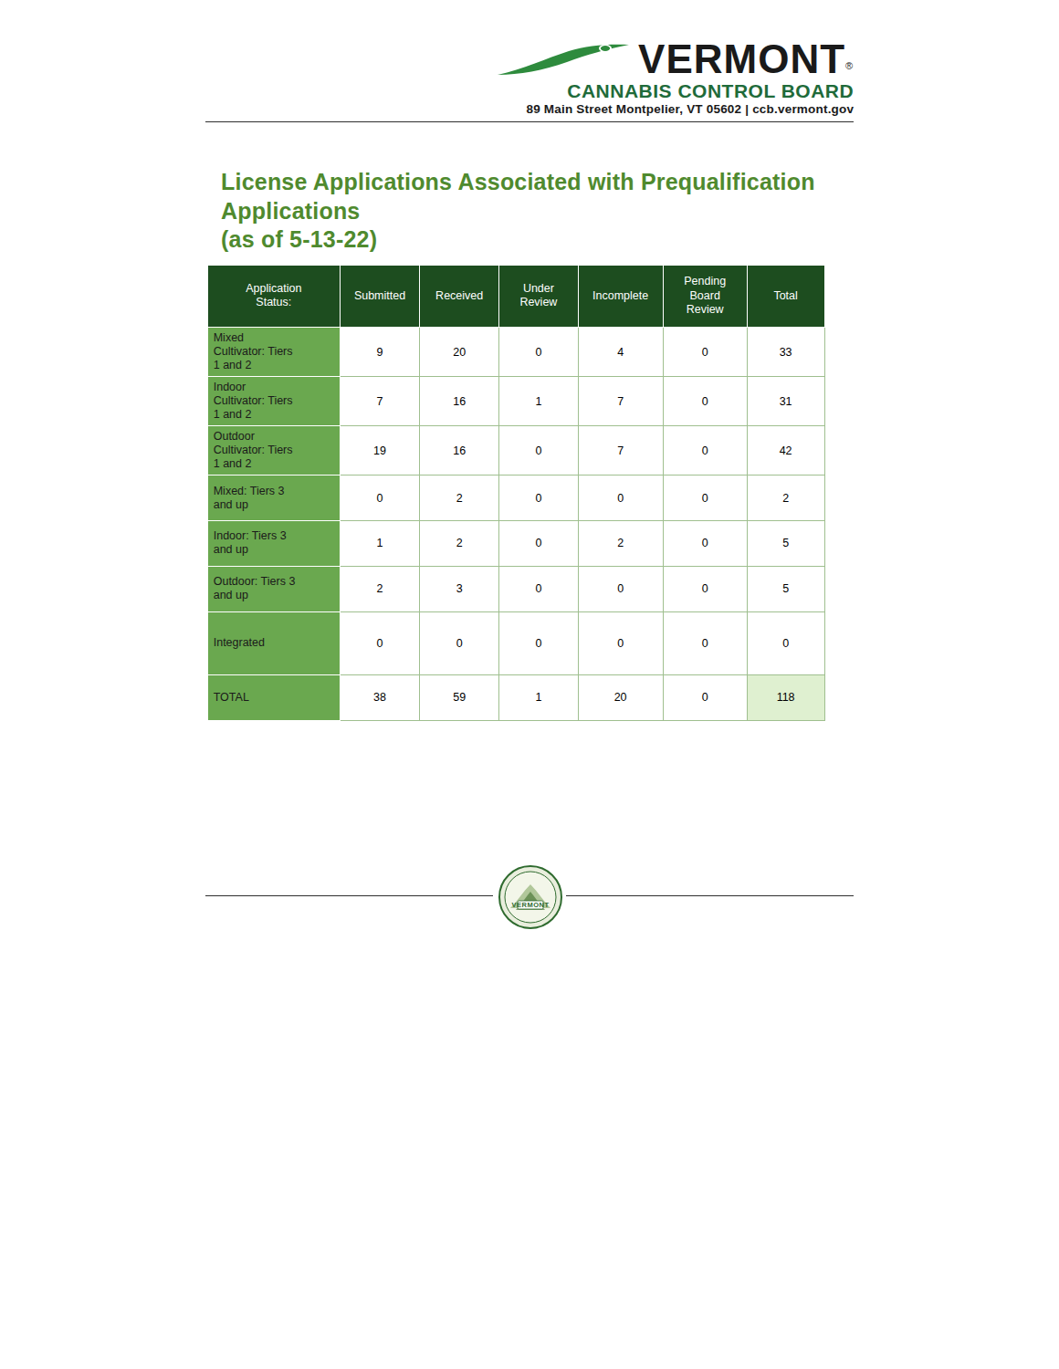VERMONT®
CANNABIS CONTROL BOARD
89 Main Street Montpelier, VT 05602 | ccb.vermont.gov
License Applications Associated with Prequalification Applications
(as of 5-13-22)
| Application Status: | Submitted | Received | Under Review | Incomplete | Pending Board Review | Total |
| --- | --- | --- | --- | --- | --- | --- |
| Mixed Cultivator: Tiers 1 and 2 | 9 | 20 | 0 | 4 | 0 | 33 |
| Indoor Cultivator: Tiers 1 and 2 | 7 | 16 | 1 | 7 | 0 | 31 |
| Outdoor Cultivator: Tiers 1 and 2 | 19 | 16 | 0 | 7 | 0 | 42 |
| Mixed: Tiers 3 and up | 0 | 2 | 0 | 0 | 0 | 2 |
| Indoor: Tiers 3 and up | 1 | 2 | 0 | 2 | 0 | 5 |
| Outdoor: Tiers 3 and up | 2 | 3 | 0 | 0 | 0 | 5 |
| Integrated | 0 | 0 | 0 | 0 | 0 | 0 |
| TOTAL | 38 | 59 | 1 | 20 | 0 | 118 |
VERMONT